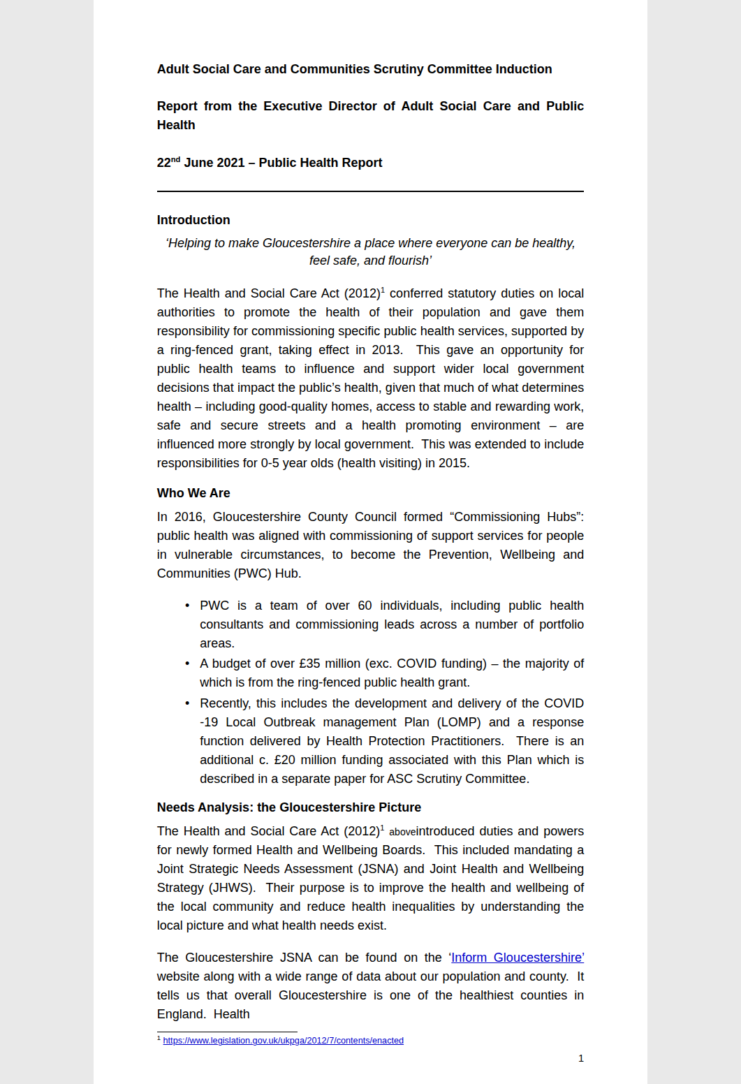Adult Social Care and Communities Scrutiny Committee Induction
Report from the Executive Director of Adult Social Care and Public Health
22nd June 2021 – Public Health Report
Introduction
‘Helping to make Gloucestershire a place where everyone can be healthy,
feel safe, and flourish’
The Health and Social Care Act (2012)1 conferred statutory duties on local authorities to promote the health of their population and gave them responsibility for commissioning specific public health services, supported by a ring-fenced grant, taking effect in 2013. This gave an opportunity for public health teams to influence and support wider local government decisions that impact the public’s health, given that much of what determines health – including good-quality homes, access to stable and rewarding work, safe and secure streets and a health promoting environment – are influenced more strongly by local government. This was extended to include responsibilities for 0-5 year olds (health visiting) in 2015.
Who We Are
In 2016, Gloucestershire County Council formed “Commissioning Hubs”: public health was aligned with commissioning of support services for people in vulnerable circumstances, to become the Prevention, Wellbeing and Communities (PWC) Hub.
PWC is a team of over 60 individuals, including public health consultants and commissioning leads across a number of portfolio areas.
A budget of over £35 million (exc. COVID funding) – the majority of which is from the ring-fenced public health grant.
Recently, this includes the development and delivery of the COVID -19 Local Outbreak management Plan (LOMP) and a response function delivered by Health Protection Practitioners. There is an additional c. £20 million funding associated with this Plan which is described in a separate paper for ASC Scrutiny Committee.
Needs Analysis: the Gloucestershire Picture
The Health and Social Care Act (2012)1 aboveintroduced duties and powers for newly formed Health and Wellbeing Boards. This included mandating a Joint Strategic Needs Assessment (JSNA) and Joint Health and Wellbeing Strategy (JHWS). Their purpose is to improve the health and wellbeing of the local community and reduce health inequalities by understanding the local picture and what health needs exist.
The Gloucestershire JSNA can be found on the ‘Inform Gloucestershire’ website along with a wide range of data about our population and county. It tells us that overall Gloucestershire is one of the healthiest counties in England. Health
1 https://www.legislation.gov.uk/ukpga/2012/7/contents/enacted
1